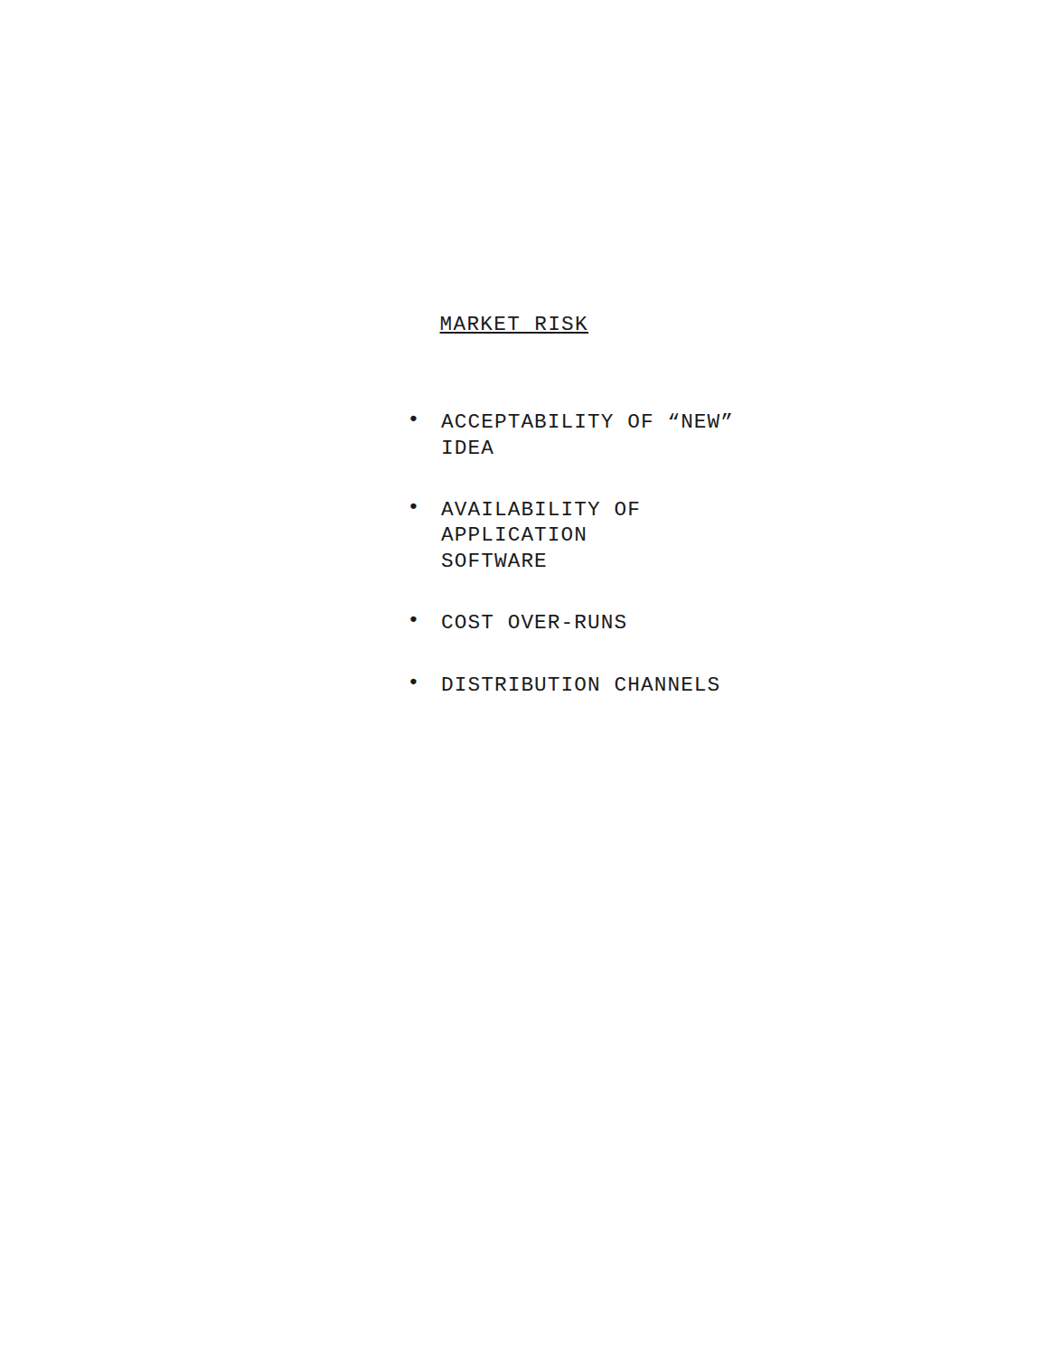MARKET RISK
ACCEPTABILITY OF “NEW” IDEA
AVAILABILITY OF APPLICATION
SOFTWARE
COST OVER-RUNS
DISTRIBUTION CHANNELS